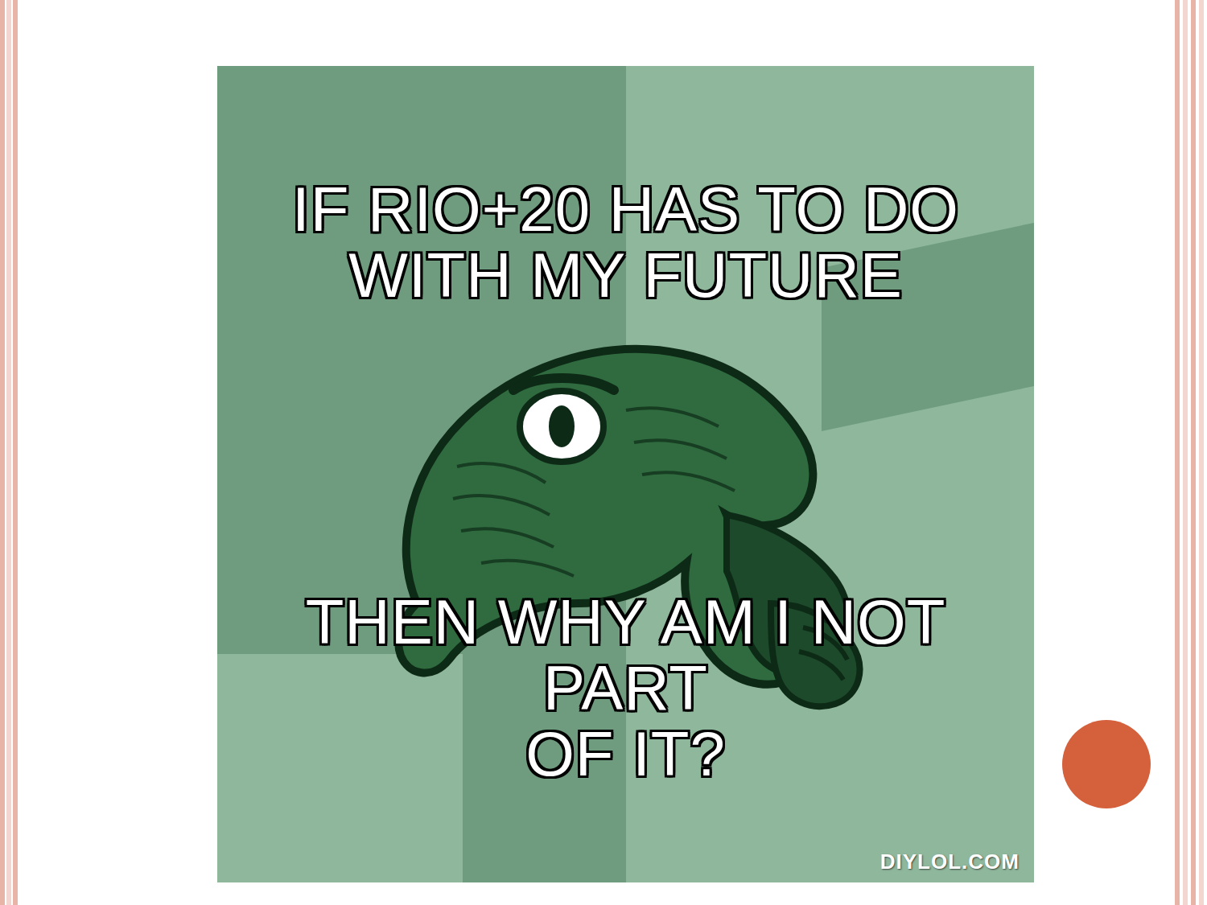If Rio+20 has to do
with my future
Then why am I not part
of it?
DIYLOL.COM